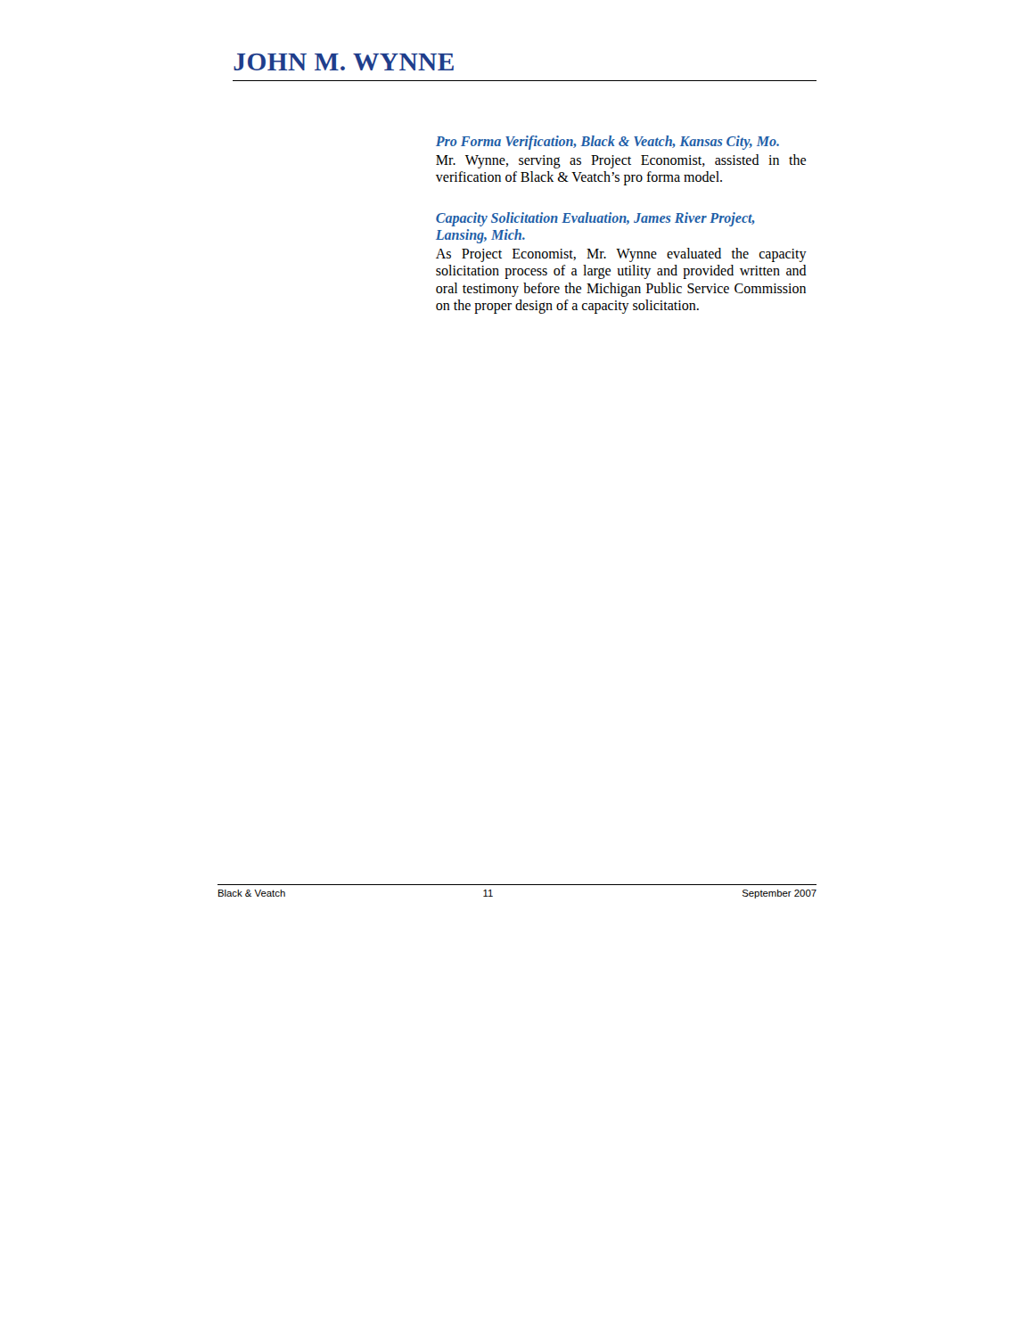JOHN M. WYNNE
Pro Forma Verification, Black & Veatch, Kansas City, Mo.
Mr. Wynne, serving as Project Economist, assisted in the verification of Black & Veatch’s pro forma model.
Capacity Solicitation Evaluation, James River Project, Lansing, Mich.
As Project Economist, Mr. Wynne evaluated the capacity solicitation process of a large utility and provided written and oral testimony before the Michigan Public Service Commission on the proper design of a capacity solicitation.
Black & Veatch 11 September 2007